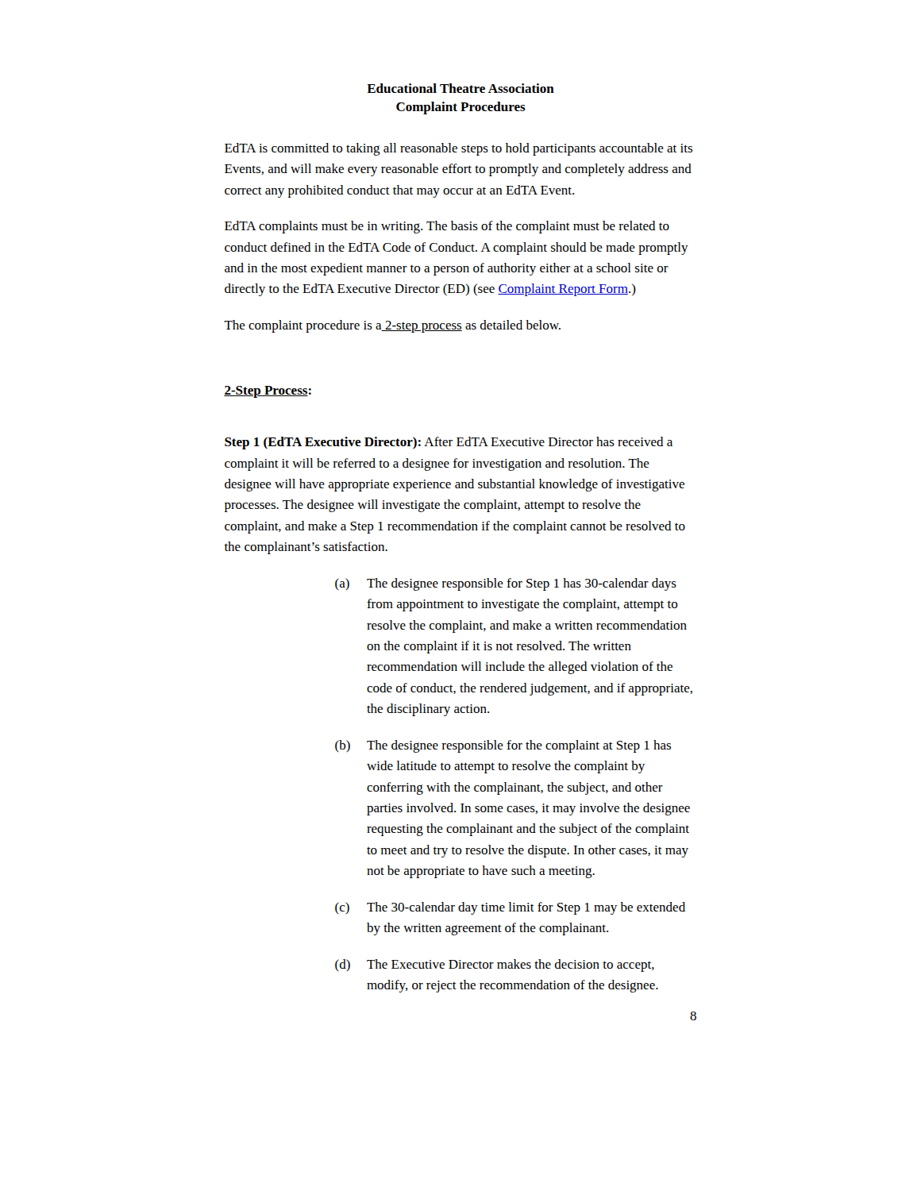Educational Theatre Association Complaint Procedures
EdTA is committed to taking all reasonable steps to hold participants accountable at its Events, and will make every reasonable effort to promptly and completely address and correct any prohibited conduct that may occur at an EdTA Event.
EdTA complaints must be in writing. The basis of the complaint must be related to conduct defined in the EdTA Code of Conduct. A complaint should be made promptly and in the most expedient manner to a person of authority either at a school site or directly to the EdTA Executive Director (ED) (see Complaint Report Form.)
The complaint procedure is a 2-step process as detailed below.
2-Step Process
:
Step 1 (EdTA Executive Director): After EdTA Executive Director has received a complaint it will be referred to a designee for investigation and resolution. The designee will have appropriate experience and substantial knowledge of investigative processes. The designee will investigate the complaint, attempt to resolve the complaint, and make a Step 1 recommendation if the complaint cannot be resolved to the complainant’s satisfaction.
(a) The designee responsible for Step 1 has 30-calendar days from appointment to investigate the complaint, attempt to resolve the complaint, and make a written recommendation on the complaint if it is not resolved. The written recommendation will include the alleged violation of the code of conduct, the rendered judgement, and if appropriate, the disciplinary action.
(b) The designee responsible for the complaint at Step 1 has wide latitude to attempt to resolve the complaint by conferring with the complainant, the subject, and other parties involved. In some cases, it may involve the designee requesting the complainant and the subject of the complaint to meet and try to resolve the dispute. In other cases, it may not be appropriate to have such a meeting.
(c) The 30-calendar day time limit for Step 1 may be extended by the written agreement of the complainant.
(d) The Executive Director makes the decision to accept, modify, or reject the recommendation of the designee.
8